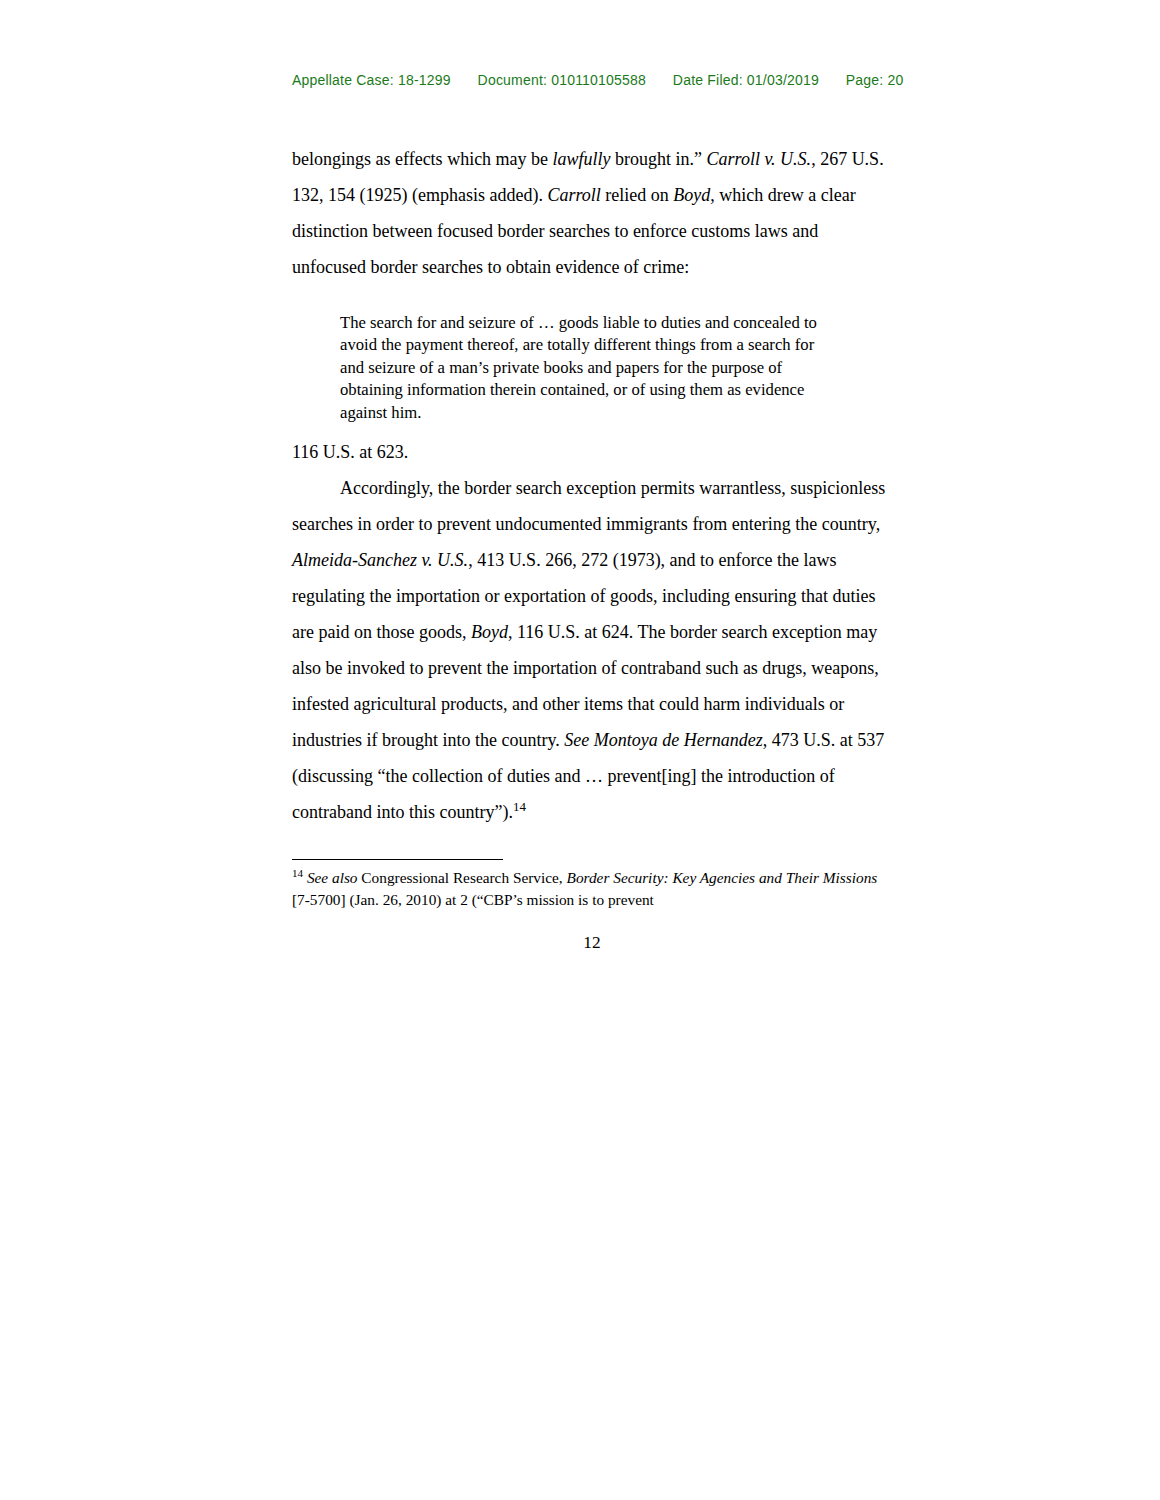Appellate Case: 18-1299 Document: 010110105588 Date Filed: 01/03/2019 Page: 20
belongings as effects which may be lawfully brought in.” Carroll v. U.S., 267 U.S. 132, 154 (1925) (emphasis added). Carroll relied on Boyd, which drew a clear distinction between focused border searches to enforce customs laws and unfocused border searches to obtain evidence of crime:
The search for and seizure of … goods liable to duties and concealed to avoid the payment thereof, are totally different things from a search for and seizure of a man’s private books and papers for the purpose of obtaining information therein contained, or of using them as evidence against him.
116 U.S. at 623.
Accordingly, the border search exception permits warrantless, suspicionless searches in order to prevent undocumented immigrants from entering the country, Almeida-Sanchez v. U.S., 413 U.S. 266, 272 (1973), and to enforce the laws regulating the importation or exportation of goods, including ensuring that duties are paid on those goods, Boyd, 116 U.S. at 624. The border search exception may also be invoked to prevent the importation of contraband such as drugs, weapons, infested agricultural products, and other items that could harm individuals or industries if brought into the country. See Montoya de Hernandez, 473 U.S. at 537 (discussing “the collection of duties and … prevent[ing] the introduction of contraband into this country”).14
14 See also Congressional Research Service, Border Security: Key Agencies and Their Missions [7-5700] (Jan. 26, 2010) at 2 (“CBP’s mission is to prevent
12